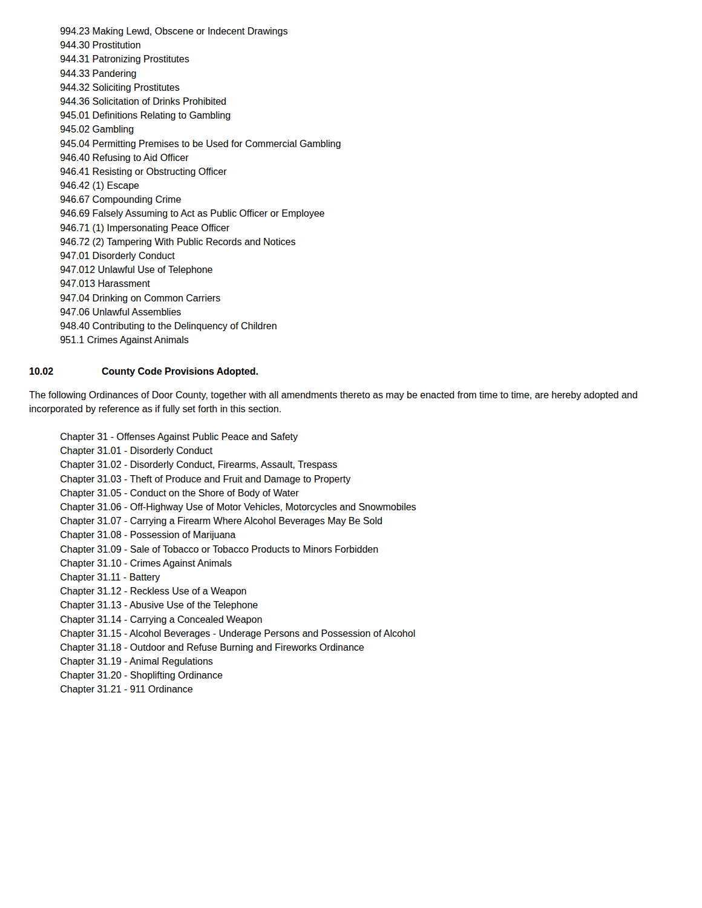994.23 Making Lewd, Obscene or Indecent Drawings
944.30 Prostitution
944.31 Patronizing Prostitutes
944.33 Pandering
944.32 Soliciting Prostitutes
944.36 Solicitation of Drinks Prohibited
945.01 Definitions Relating to Gambling
945.02 Gambling
945.04 Permitting Premises to be Used for Commercial Gambling
946.40 Refusing to Aid Officer
946.41 Resisting or Obstructing Officer
946.42 (1) Escape
946.67 Compounding Crime
946.69 Falsely Assuming to Act as Public Officer or Employee
946.71 (1) Impersonating Peace Officer
946.72 (2) Tampering With Public Records and Notices
947.01 Disorderly Conduct
947.012 Unlawful Use of Telephone
947.013 Harassment
947.04 Drinking on Common Carriers
947.06 Unlawful Assemblies
948.40 Contributing to the Delinquency of Children
951.1 Crimes Against Animals
10.02 County Code Provisions Adopted.
The following Ordinances of Door County, together with all amendments thereto as may be enacted from time to time, are hereby adopted and incorporated by reference as if fully set forth in this section.
Chapter 31 - Offenses Against Public Peace and Safety
Chapter 31.01 - Disorderly Conduct
Chapter 31.02 - Disorderly Conduct, Firearms, Assault, Trespass
Chapter 31.03 - Theft of Produce and Fruit and Damage to Property
Chapter 31.05 - Conduct on the Shore of Body of Water
Chapter 31.06 - Off-Highway Use of Motor Vehicles, Motorcycles and Snowmobiles
Chapter 31.07 - Carrying a Firearm Where Alcohol Beverages May Be Sold
Chapter 31.08 - Possession of Marijuana
Chapter 31.09 - Sale of Tobacco or Tobacco Products to Minors Forbidden
Chapter 31.10 - Crimes Against Animals
Chapter 31.11 - Battery
Chapter 31.12 - Reckless Use of a Weapon
Chapter 31.13 - Abusive Use of the Telephone
Chapter 31.14 - Carrying a Concealed Weapon
Chapter 31.15 - Alcohol Beverages - Underage Persons and Possession of Alcohol
Chapter 31.18 - Outdoor and Refuse Burning and Fireworks Ordinance
Chapter 31.19 - Animal Regulations
Chapter 31.20 - Shoplifting Ordinance
Chapter 31.21 - 911 Ordinance